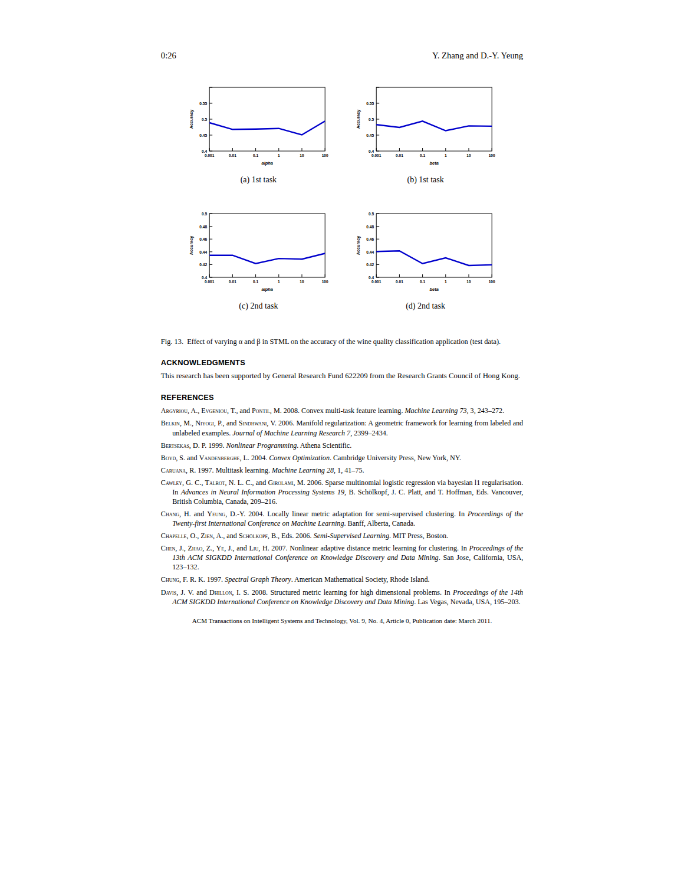0:26
Y. Zhang and D.-Y. Yeung
0.4 0.45 0.5 0.55 0.001 0.01 0.1 1 10 100 alpha Accuracy
(a) 1st task
0.4 0.45 0.5 0.55 0.001 0.01 0.1 1 10 100 beta Accuracy
(b) 1st task
0.4 0.42 0.44 0.46 0.48 0.5 0.001 0.01 0.1 1 10 100 alpha Accuracy
(c) 2nd task
0.4 0.42 0.44 0.46 0.48 0.5 0.001 0.01 0.1 1 10 100 beta Accuracy
(d) 2nd task
Fig. 13. Effect of varying α and β in STML on the accuracy of the wine quality classification application (test data).
ACKNOWLEDGMENTS
This research has been supported by General Research Fund 622209 from the Research Grants Council of Hong Kong.
REFERENCES
Argyriou, A., Evgeniou, T., and Pontil, M. 2008. Convex multi-task feature learning. Machine Learning 73, 3, 243–272.
Belkin, M., Niyogi, P., and Sindhwani, V. 2006. Manifold regularization: A geometric framework for learning from labeled and unlabeled examples. Journal of Machine Learning Research 7, 2399–2434.
Bertsekas, D. P. 1999. Nonlinear Programming. Athena Scientific.
Boyd, S. and Vandenberghe, L. 2004. Convex Optimization. Cambridge University Press, New York, NY.
Caruana, R. 1997. Multitask learning. Machine Learning 28, 1, 41–75.
Cawley, G. C., Talbot, N. L. C., and Girolami, M. 2006. Sparse multinomial logistic regression via bayesian l1 regularisation. In Advances in Neural Information Processing Systems 19, B. Schölkopf, J. C. Platt, and T. Hoffman, Eds. Vancouver, British Columbia, Canada, 209–216.
Chang, H. and Yeung, D.-Y. 2004. Locally linear metric adaptation for semi-supervised clustering. In Proceedings of the Twenty-first International Conference on Machine Learning. Banff, Alberta, Canada.
Chapelle, O., Zien, A., and Schölkopf, B., Eds. 2006. Semi-Supervised Learning. MIT Press, Boston.
Chen, J., Zhao, Z., Ye, J., and Liu, H. 2007. Nonlinear adaptive distance metric learning for clustering. In Proceedings of the 13th ACM SIGKDD International Conference on Knowledge Discovery and Data Mining. San Jose, California, USA, 123–132.
Chung, F. R. K. 1997. Spectral Graph Theory. American Mathematical Society, Rhode Island.
Davis, J. V. and Dhillon, I. S. 2008. Structured metric learning for high dimensional problems. In Proceedings of the 14th ACM SIGKDD International Conference on Knowledge Discovery and Data Mining. Las Vegas, Nevada, USA, 195–203.
ACM Transactions on Intelligent Systems and Technology, Vol. 9, No. 4, Article 0, Publication date: March 2011.